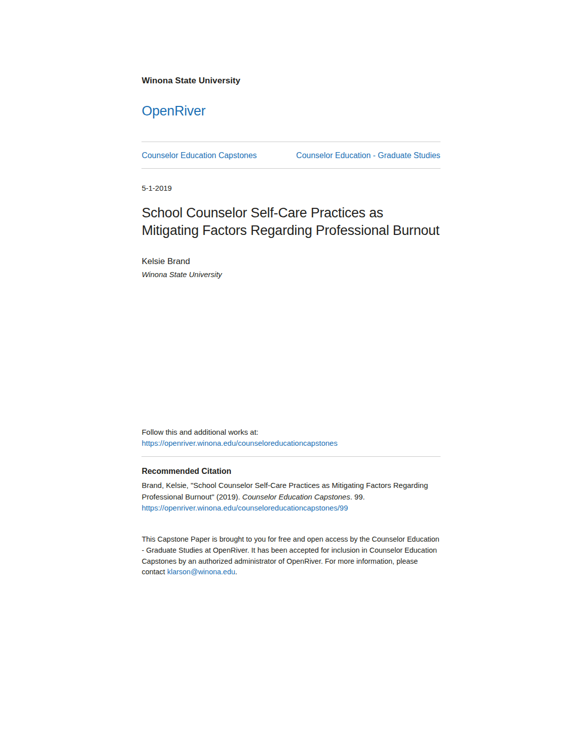Winona State University
OpenRiver
Counselor Education Capstones Counselor Education - Graduate Studies
5-1-2019
School Counselor Self-Care Practices as Mitigating Factors Regarding Professional Burnout
Kelsie Brand
Winona State University
Follow this and additional works at: https://openriver.winona.edu/counseloreducationcapstones
Recommended Citation
Brand, Kelsie, "School Counselor Self-Care Practices as Mitigating Factors Regarding Professional Burnout" (2019). Counselor Education Capstones. 99.
https://openriver.winona.edu/counseloreducationcapstones/99
This Capstone Paper is brought to you for free and open access by the Counselor Education - Graduate Studies at OpenRiver. It has been accepted for inclusion in Counselor Education Capstones by an authorized administrator of OpenRiver. For more information, please contact klarson@winona.edu.